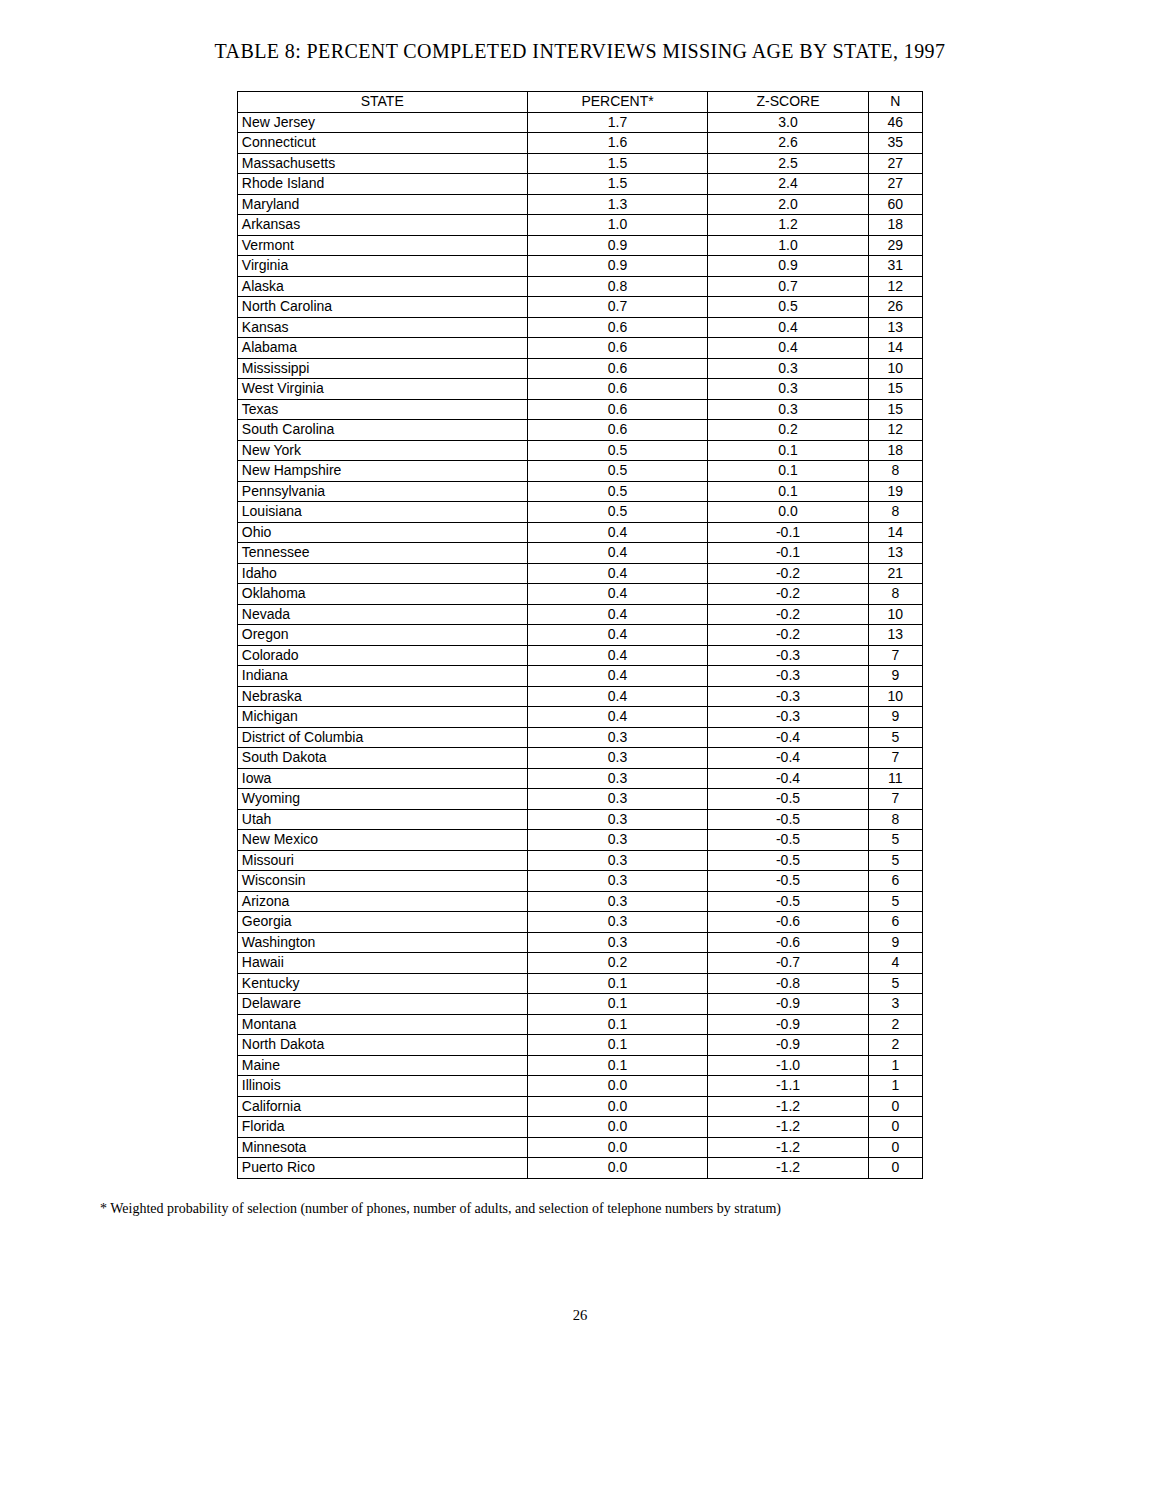TABLE 8: PERCENT COMPLETED INTERVIEWS MISSING AGE BY STATE, 1997
| STATE | PERCENT* | Z-SCORE | N |
| --- | --- | --- | --- |
| New Jersey | 1.7 | 3.0 | 46 |
| Connecticut | 1.6 | 2.6 | 35 |
| Massachusetts | 1.5 | 2.5 | 27 |
| Rhode Island | 1.5 | 2.4 | 27 |
| Maryland | 1.3 | 2.0 | 60 |
| Arkansas | 1.0 | 1.2 | 18 |
| Vermont | 0.9 | 1.0 | 29 |
| Virginia | 0.9 | 0.9 | 31 |
| Alaska | 0.8 | 0.7 | 12 |
| North Carolina | 0.7 | 0.5 | 26 |
| Kansas | 0.6 | 0.4 | 13 |
| Alabama | 0.6 | 0.4 | 14 |
| Mississippi | 0.6 | 0.3 | 10 |
| West Virginia | 0.6 | 0.3 | 15 |
| Texas | 0.6 | 0.3 | 15 |
| South Carolina | 0.6 | 0.2 | 12 |
| New York | 0.5 | 0.1 | 18 |
| New Hampshire | 0.5 | 0.1 | 8 |
| Pennsylvania | 0.5 | 0.1 | 19 |
| Louisiana | 0.5 | 0.0 | 8 |
| Ohio | 0.4 | -0.1 | 14 |
| Tennessee | 0.4 | -0.1 | 13 |
| Idaho | 0.4 | -0.2 | 21 |
| Oklahoma | 0.4 | -0.2 | 8 |
| Nevada | 0.4 | -0.2 | 10 |
| Oregon | 0.4 | -0.2 | 13 |
| Colorado | 0.4 | -0.3 | 7 |
| Indiana | 0.4 | -0.3 | 9 |
| Nebraska | 0.4 | -0.3 | 10 |
| Michigan | 0.4 | -0.3 | 9 |
| District of Columbia | 0.3 | -0.4 | 5 |
| South Dakota | 0.3 | -0.4 | 7 |
| Iowa | 0.3 | -0.4 | 11 |
| Wyoming | 0.3 | -0.5 | 7 |
| Utah | 0.3 | -0.5 | 8 |
| New Mexico | 0.3 | -0.5 | 5 |
| Missouri | 0.3 | -0.5 | 5 |
| Wisconsin | 0.3 | -0.5 | 6 |
| Arizona | 0.3 | -0.5 | 5 |
| Georgia | 0.3 | -0.6 | 6 |
| Washington | 0.3 | -0.6 | 9 |
| Hawaii | 0.2 | -0.7 | 4 |
| Kentucky | 0.1 | -0.8 | 5 |
| Delaware | 0.1 | -0.9 | 3 |
| Montana | 0.1 | -0.9 | 2 |
| North Dakota | 0.1 | -0.9 | 2 |
| Maine | 0.1 | -1.0 | 1 |
| Illinois | 0.0 | -1.1 | 1 |
| California | 0.0 | -1.2 | 0 |
| Florida | 0.0 | -1.2 | 0 |
| Minnesota | 0.0 | -1.2 | 0 |
| Puerto Rico | 0.0 | -1.2 | 0 |
* Weighted probability of selection (number of phones, number of adults, and selection of telephone numbers by stratum)
26